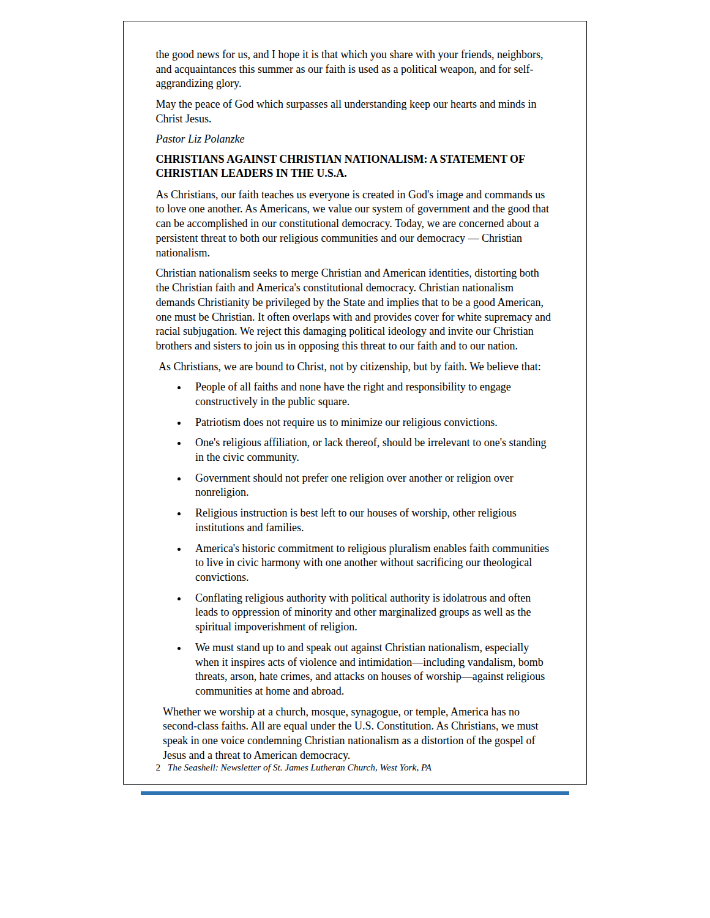the good news for us, and I hope it is that which you share with your friends, neighbors, and acquaintances this summer as our faith is used as a political weapon, and for self-aggrandizing glory.
May the peace of God which surpasses all understanding keep our hearts and minds in Christ Jesus.
Pastor Liz Polanzke
Christians Against Christian Nationalism: A Statement of Christian Leaders in the U.S.A.
As Christians, our faith teaches us everyone is created in God's image and commands us to love one another. As Americans, we value our system of government and the good that can be accomplished in our constitutional democracy. Today, we are concerned about a persistent threat to both our religious communities and our democracy — Christian nationalism.
Christian nationalism seeks to merge Christian and American identities, distorting both the Christian faith and America's constitutional democracy. Christian nationalism demands Christianity be privileged by the State and implies that to be a good American, one must be Christian. It often overlaps with and provides cover for white supremacy and racial subjugation. We reject this damaging political ideology and invite our Christian brothers and sisters to join us in opposing this threat to our faith and to our nation.
As Christians, we are bound to Christ, not by citizenship, but by faith. We believe that:
People of all faiths and none have the right and responsibility to engage constructively in the public square.
Patriotism does not require us to minimize our religious convictions.
One's religious affiliation, or lack thereof, should be irrelevant to one's standing in the civic community.
Government should not prefer one religion over another or religion over nonreligion.
Religious instruction is best left to our houses of worship, other religious institutions and families.
America's historic commitment to religious pluralism enables faith communities to live in civic harmony with one another without sacrificing our theological convictions.
Conflating religious authority with political authority is idolatrous and often leads to oppression of minority and other marginalized groups as well as the spiritual impoverishment of religion.
We must stand up to and speak out against Christian nationalism, especially when it inspires acts of violence and intimidation—including vandalism, bomb threats, arson, hate crimes, and attacks on houses of worship—against religious communities at home and abroad.
Whether we worship at a church, mosque, synagogue, or temple, America has no second-class faiths. All are equal under the U.S. Constitution. As Christians, we must speak in one voice condemning Christian nationalism as a distortion of the gospel of Jesus and a threat to American democracy.
2 The Seashell: Newsletter of St. James Lutheran Church, West York, PA